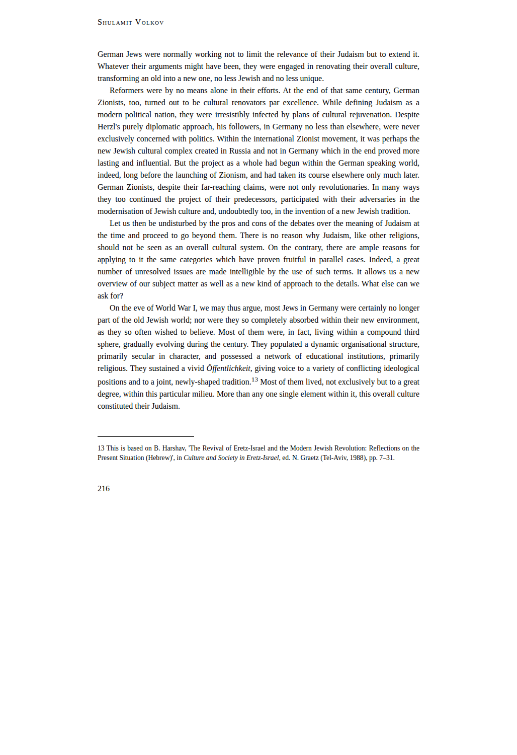Shulamit Volkov
German Jews were normally working not to limit the relevance of their Judaism but to extend it. Whatever their arguments might have been, they were engaged in renovating their overall culture, transforming an old into a new one, no less Jewish and no less unique.
Reformers were by no means alone in their efforts. At the end of that same century, German Zionists, too, turned out to be cultural renovators par excellence. While defining Judaism as a modern political nation, they were irresistibly infected by plans of cultural rejuvenation. Despite Herzl's purely diplomatic approach, his followers, in Germany no less than elsewhere, were never exclusively concerned with politics. Within the international Zionist movement, it was perhaps the new Jewish cultural complex created in Russia and not in Germany which in the end proved more lasting and influential. But the project as a whole had begun within the German speaking world, indeed, long before the launching of Zionism, and had taken its course elsewhere only much later. German Zionists, despite their far-reaching claims, were not only revolutionaries. In many ways they too continued the project of their predecessors, participated with their adversaries in the modernisation of Jewish culture and, undoubtedly too, in the invention of a new Jewish tradition.
Let us then be undisturbed by the pros and cons of the debates over the meaning of Judaism at the time and proceed to go beyond them. There is no reason why Judaism, like other religions, should not be seen as an overall cultural system. On the contrary, there are ample reasons for applying to it the same categories which have proven fruitful in parallel cases. Indeed, a great number of unresolved issues are made intelligible by the use of such terms. It allows us a new overview of our subject matter as well as a new kind of approach to the details. What else can we ask for?
On the eve of World War I, we may thus argue, most Jews in Germany were certainly no longer part of the old Jewish world; nor were they so completely absorbed within their new environment, as they so often wished to believe. Most of them were, in fact, living within a compound third sphere, gradually evolving during the century. They populated a dynamic organisational structure, primarily secular in character, and possessed a network of educational institutions, primarily religious. They sustained a vivid Öffentlichkeit, giving voice to a variety of conflicting ideological positions and to a joint, newly-shaped tradition.13 Most of them lived, not exclusively but to a great degree, within this particular milieu. More than any one single element within it, this overall culture constituted their Judaism.
13 This is based on B. Harshav, 'The Revival of Eretz-Israel and the Modern Jewish Revolution: Reflections on the Present Situation (Hebrew)', in Culture and Society in Eretz-Israel, ed. N. Graetz (Tel-Aviv, 1988), pp. 7–31.
216